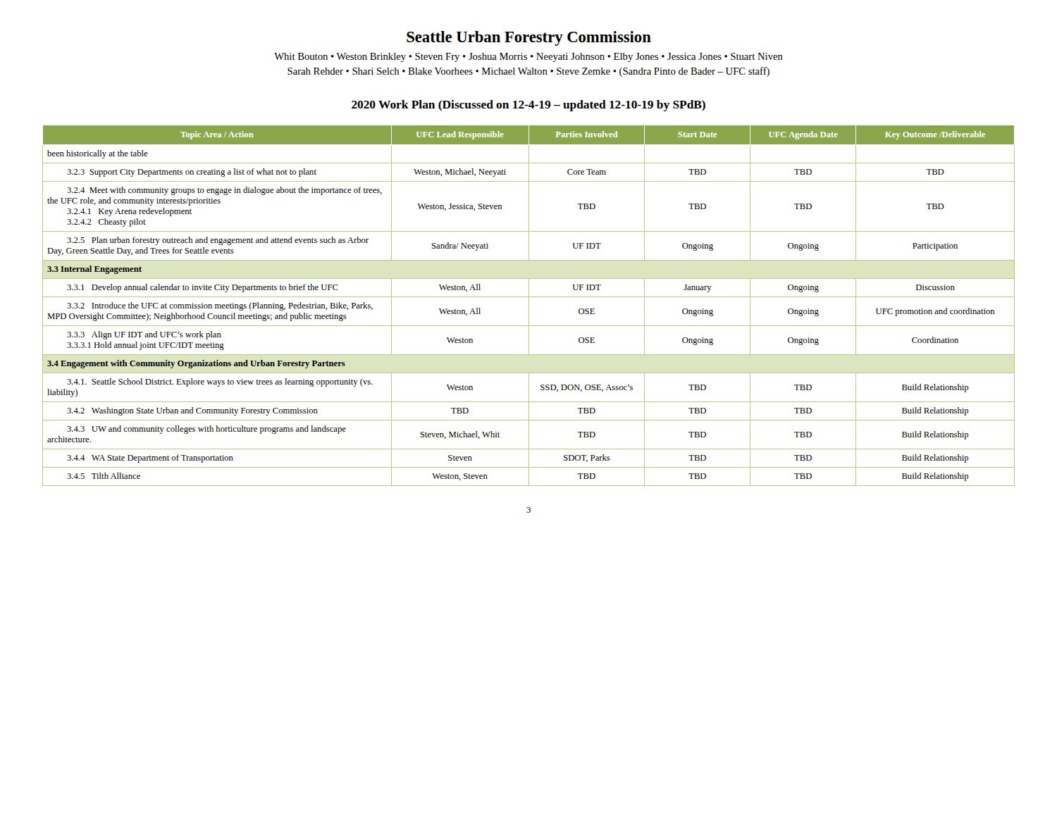Seattle Urban Forestry Commission
Whit Bouton • Weston Brinkley • Steven Fry • Joshua Morris • Neeyati Johnson • Elby Jones • Jessica Jones • Stuart Niven
Sarah Rehder • Shari Selch • Blake Voorhees • Michael Walton • Steve Zemke • (Sandra Pinto de Bader – UFC staff)
2020 Work Plan (Discussed on 12-4-19 – updated 12-10-19 by SPdB)
| Topic Area / Action | UFC Lead Responsible | Parties Involved | Start Date | UFC Agenda Date | Key Outcome /Deliverable |
| --- | --- | --- | --- | --- | --- |
| been historically at the table | | | | | |
| 3.2.3 Support City Departments on creating a list of what not to plant | Weston, Michael, Neeyati | Core Team | TBD | TBD | TBD |
| 3.2.4 Meet with community groups to engage in dialogue about the importance of trees, the UFC role, and community interests/priorities 3.2.4.1 Key Arena redevelopment 3.2.4.2 Cheasty pilot | Weston, Jessica, Steven | TBD | TBD | TBD | TBD |
| 3.2.5 Plan urban forestry outreach and engagement and attend events such as Arbor Day, Green Seattle Day, and Trees for Seattle events | Sandra/ Neeyati | UF IDT | Ongoing | Ongoing | Participation |
| 3.3 Internal Engagement |
| 3.3.1 Develop annual calendar to invite City Departments to brief the UFC | Weston, All | UF IDT | January | Ongoing | Discussion |
| 3.3.2 Introduce the UFC at commission meetings (Planning, Pedestrian, Bike, Parks, MPD Oversight Committee); Neighborhood Council meetings; and public meetings | Weston, All | OSE | Ongoing | Ongoing | UFC promotion and coordination |
| 3.3.3 Align UF IDT and UFC’s work plan 3.3.3.1 Hold annual joint UFC/IDT meeting | Weston | OSE | Ongoing | Ongoing | Coordination |
| 3.4 Engagement with Community Organizations and Urban Forestry Partners |
| 3.4.1. Seattle School District. Explore ways to view trees as learning opportunity (vs. liability) | Weston | SSD, DON, OSE, Assoc’s | TBD | TBD | Build Relationship |
| 3.4.2 Washington State Urban and Community Forestry Commission | TBD | TBD | TBD | TBD | Build Relationship |
| 3.4.3 UW and community colleges with horticulture programs and landscape architecture. | Steven, Michael, Whit | TBD | TBD | TBD | Build Relationship |
| 3.4.4 WA State Department of Transportation | Steven | SDOT, Parks | TBD | TBD | Build Relationship |
| 3.4.5 Tilth Alliance | Weston, Steven | TBD | TBD | TBD | Build Relationship |
3